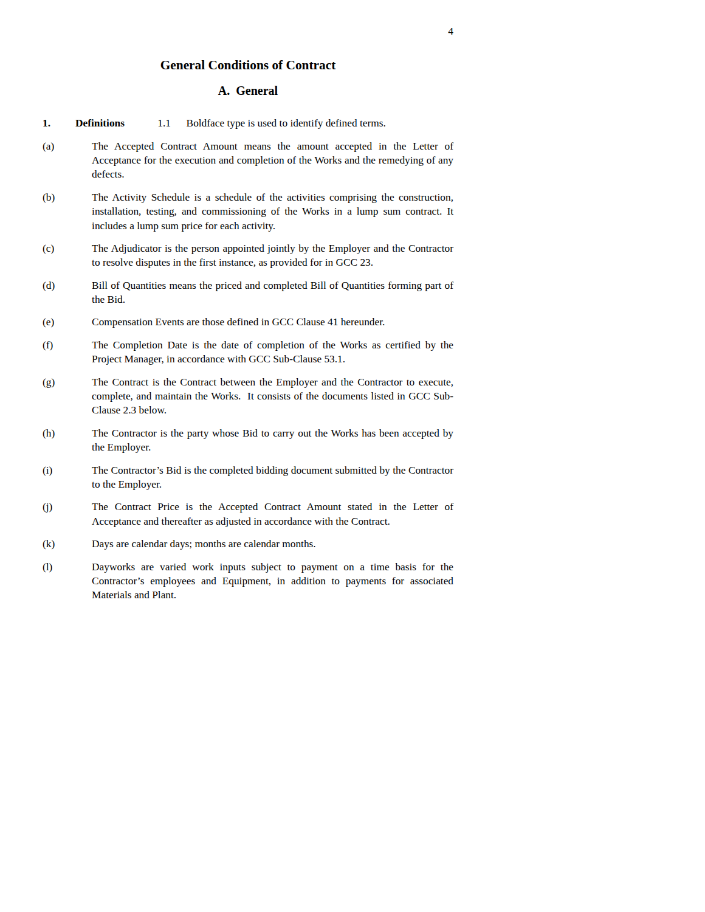4
General Conditions of Contract
A. General
| 1. | Definitions | 1.1 | Boldface type is used to identify defined terms. |
| (a) | The Accepted Contract Amount means the amount accepted in the Letter of Acceptance for the execution and completion of the Works and the remedying of any defects. |
| (b) | The Activity Schedule is a schedule of the activities comprising the construction, installation, testing, and commissioning of the Works in a lump sum contract. It includes a lump sum price for each activity. |
| (c) | The Adjudicator is the person appointed jointly by the Employer and the Contractor to resolve disputes in the first instance, as provided for in GCC 23. |
| (d) | Bill of Quantities means the priced and completed Bill of Quantities forming part of the Bid. |
| (e) | Compensation Events are those defined in GCC Clause 41 hereunder. |
| (f) | The Completion Date is the date of completion of the Works as certified by the Project Manager, in accordance with GCC Sub-Clause 53.1. |
| (g) | The Contract is the Contract between the Employer and the Contractor to execute, complete, and maintain the Works. It consists of the documents listed in GCC Sub-Clause 2.3 below. |
| (h) | The Contractor is the party whose Bid to carry out the Works has been accepted by the Employer. |
| (i) | The Contractor’s Bid is the completed bidding document submitted by the Contractor to the Employer. |
| (j) | The Contract Price is the Accepted Contract Amount stated in the Letter of Acceptance and thereafter as adjusted in accordance with the Contract. |
| (k) | Days are calendar days; months are calendar months. |
| (l) | Dayworks are varied work inputs subject to payment on a time basis for the Contractor’s employees and Equipment, in addition to payments for associated Materials and Plant. |